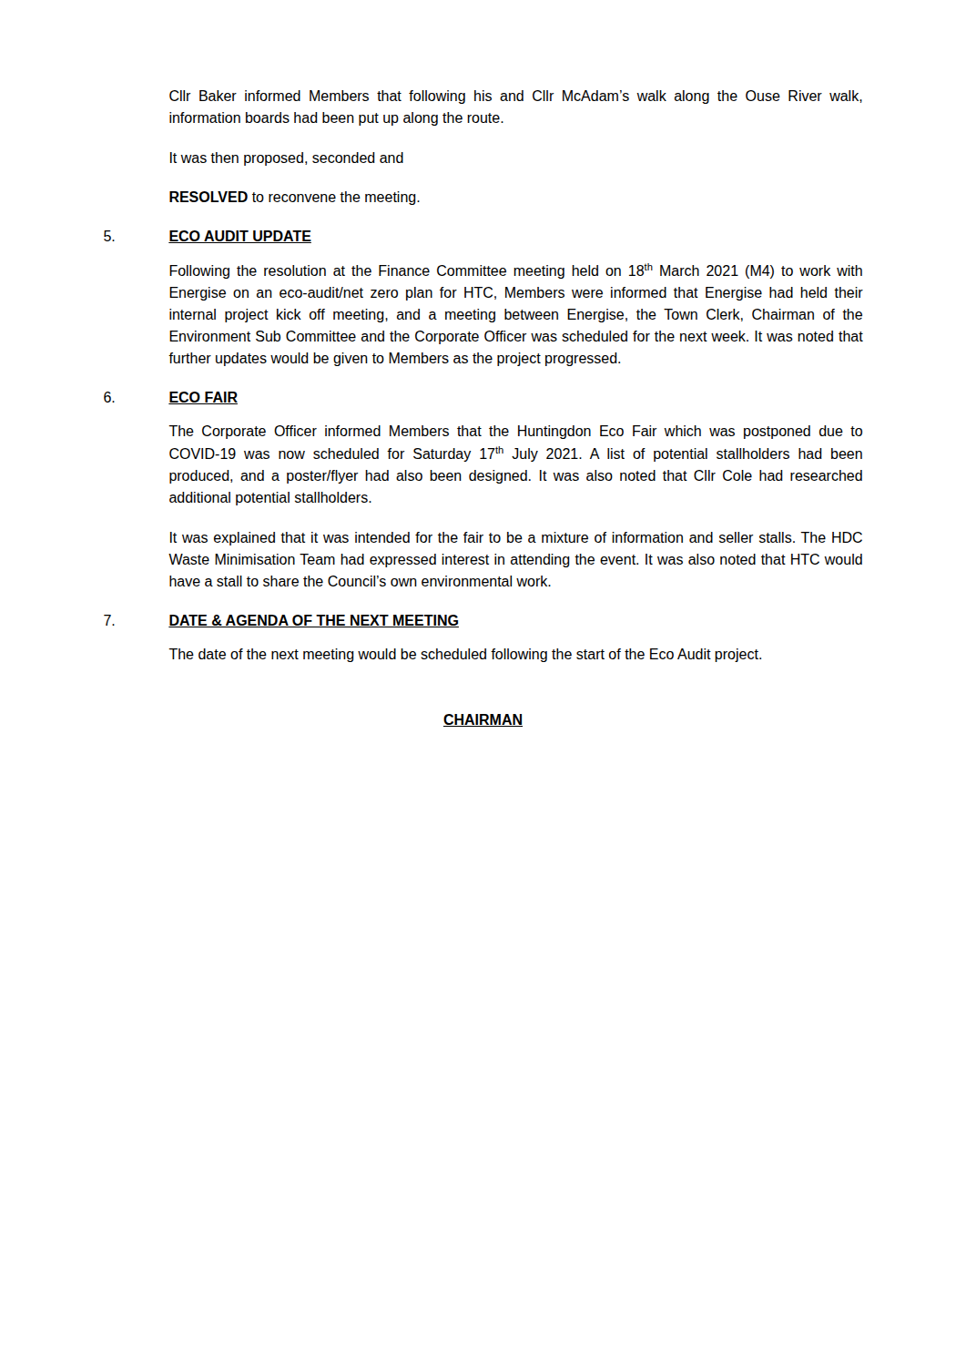Cllr Baker informed Members that following his and Cllr McAdam’s walk along the Ouse River walk, information boards had been put up along the route.
It was then proposed, seconded and
RESOLVED to reconvene the meeting.
5.
Eco Audit Update
Following the resolution at the Finance Committee meeting held on 18th March 2021 (M4) to work with Energise on an eco-audit/net zero plan for HTC, Members were informed that Energise had held their internal project kick off meeting, and a meeting between Energise, the Town Clerk, Chairman of the Environment Sub Committee and the Corporate Officer was scheduled for the next week. It was noted that further updates would be given to Members as the project progressed.
6.
Eco Fair
The Corporate Officer informed Members that the Huntingdon Eco Fair which was postponed due to COVID-19 was now scheduled for Saturday 17th July 2021. A list of potential stallholders had been produced, and a poster/flyer had also been designed. It was also noted that Cllr Cole had researched additional potential stallholders.
It was explained that it was intended for the fair to be a mixture of information and seller stalls. The HDC Waste Minimisation Team had expressed interest in attending the event. It was also noted that HTC would have a stall to share the Council’s own environmental work.
7.
Date & Agenda of the Next Meeting
The date of the next meeting would be scheduled following the start of the Eco Audit project.
CHAIRMAN